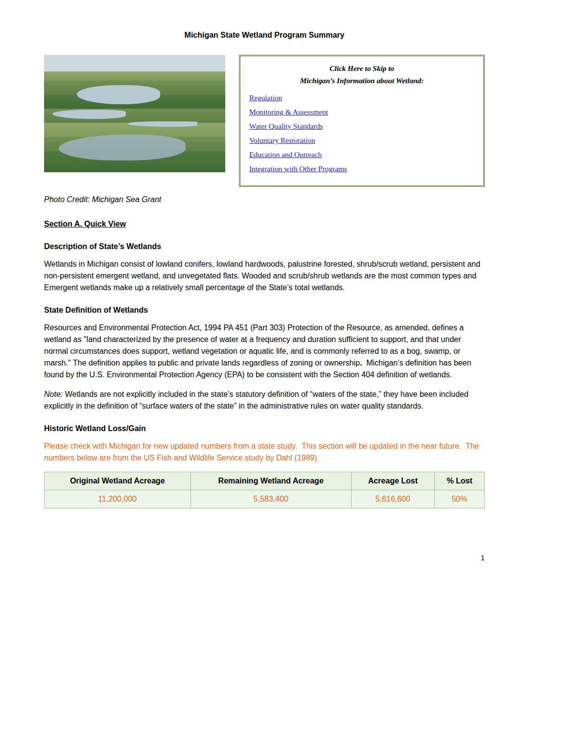Michigan State Wetland Program Summary
Click Here to Skip to
Michigan’s Information about Wetland:
Regulation
Monitoring & Assessment
Water Quality Standards
Voluntary Restoration
Education and Outreach
Integration with Other Programs
Photo Credit: Michigan Sea Grant
Section A. Quick View
Description of State’s Wetlands
Wetlands in Michigan consist of lowland conifers, lowland hardwoods, palustrine forested, shrub/scrub wetland, persistent and non-persistent emergent wetland, and unvegetated flats. Wooded and scrub/shrub wetlands are the most common types and Emergent wetlands make up a relatively small percentage of the State’s total wetlands.
State Definition of Wetlands
Resources and Environmental Protection Act, 1994 PA 451 (Part 303) Protection of the Resource, as amended, defines a wetland as "land characterized by the presence of water at a frequency and duration sufficient to support, and that under normal circumstances does support, wetland vegetation or aquatic life, and is commonly referred to as a bog, swamp, or marsh." The definition applies to public and private lands regardless of zoning or ownership. Michigan’s definition has been found by the U.S. Environmental Protection Agency (EPA) to be consistent with the Section 404 definition of wetlands.
Note: Wetlands are not explicitly included in the state’s statutory definition of “waters of the state,” they have been included explicitly in the definition of “surface waters of the state” in the administrative rules on water quality standards.
Historic Wetland Loss/Gain
Please check with Michigan for new updated numbers from a state study. This section will be updated in the near future. The numbers below are from the US Fish and Wildlife Service study by Dahl (1989)
| Original Wetland Acreage | Remaining Wetland Acreage | Acreage Lost | % Lost |
| --- | --- | --- | --- |
| 11,200,000 | 5,583,400 | 5,616,600 | 50% |
1